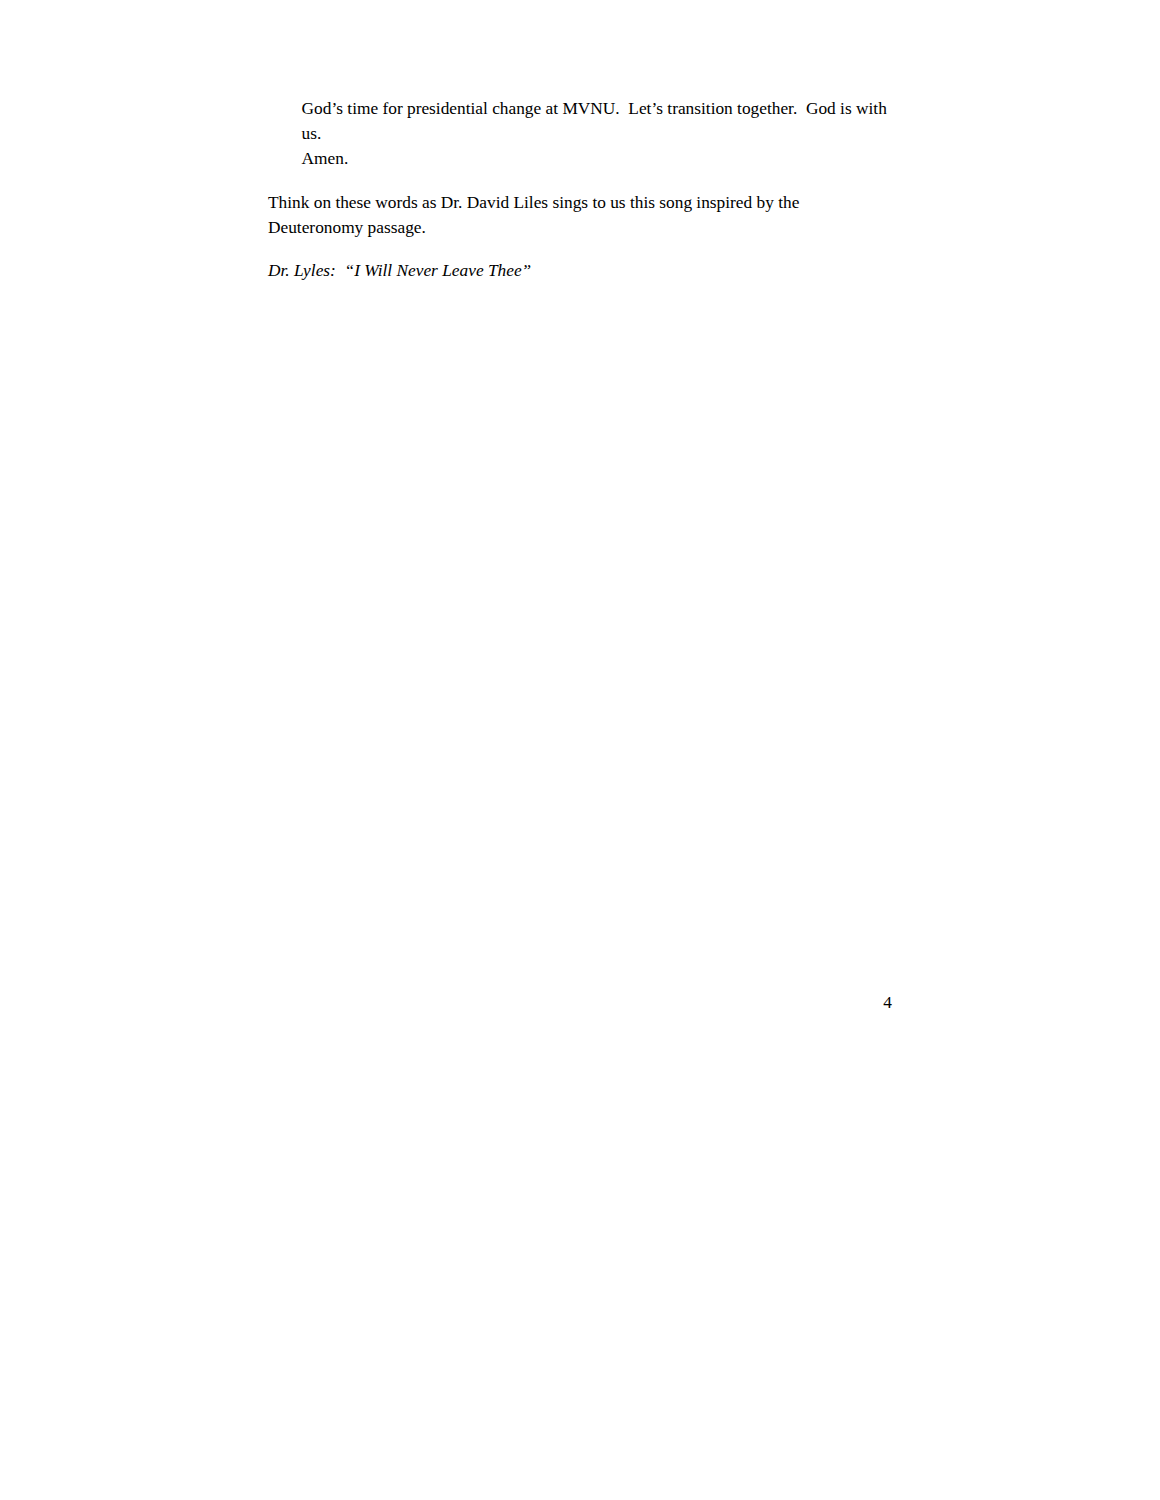God’s time for presidential change at MVNU. Let’s transition together. God is with us.
Amen.
Think on these words as Dr. David Liles sings to us this song inspired by the Deuteronomy passage.
Dr. Lyles: “I Will Never Leave Thee”
4